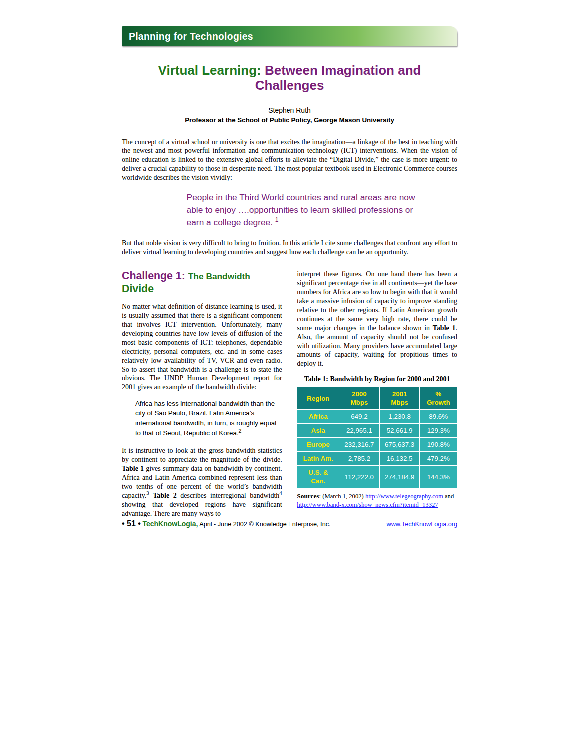Planning for Technologies
Virtual Learning: Between Imagination and Challenges
Stephen Ruth
Professor at the School of Public Policy, George Mason University
The concept of a virtual school or university is one that excites the imagination—a linkage of the best in teaching with the newest and most powerful information and communication technology (ICT) interventions. When the vision of online education is linked to the extensive global efforts to alleviate the “Digital Divide,” the case is more urgent: to deliver a crucial capability to those in desperate need. The most popular textbook used in Electronic Commerce courses worldwide describes the vision vividly:
People in the Third World countries and rural areas are now able to enjoy ….opportunities to learn skilled professions or earn a college degree. 1
But that noble vision is very difficult to bring to fruition. In this article I cite some challenges that confront any effort to deliver virtual learning to developing countries and suggest how each challenge can be an opportunity.
Challenge 1: The Bandwidth Divide
No matter what definition of distance learning is used, it is usually assumed that there is a significant component that involves ICT intervention. Unfortunately, many developing countries have low levels of diffusion of the most basic components of ICT: telephones, dependable electricity, personal computers, etc. and in some cases relatively low availability of TV, VCR and even radio. So to assert that bandwidth is a challenge is to state the obvious. The UNDP Human Development report for 2001 gives an example of the bandwidth divide:
Africa has less international bandwidth than the city of Sao Paulo, Brazil. Latin America’s international bandwidth, in turn, is roughly equal to that of Seoul, Republic of Korea.2
It is instructive to look at the gross bandwidth statistics by continent to appreciate the magnitude of the divide. Table 1 gives summary data on bandwidth by continent. Africa and Latin America combined represent less than two tenths of one percent of the world’s bandwidth capacity.3 Table 2 describes interregional bandwidth4 showing that developed regions have significant advantage. There are many ways to
interpret these figures. On one hand there has been a significant percentage rise in all continents—yet the base numbers for Africa are so low to begin with that it would take a massive infusion of capacity to improve standing relative to the other regions. If Latin American growth continues at the same very high rate, there could be some major changes in the balance shown in Table 1. Also, the amount of capacity should not be confused with utilization. Many providers have accumulated large amounts of capacity, waiting for propitious times to deploy it.
Table 1: Bandwidth by Region for 2000 and 2001
| Region | 2000 Mbps | 2001 Mbps | % Growth |
| --- | --- | --- | --- |
| Africa | 649.2 | 1,230.8 | 89.6% |
| Asia | 22,965.1 | 52,661.9 | 129.3% |
| Europe | 232,316.7 | 675,637.3 | 190.8% |
| Latin Am. | 2,785.2 | 16,132.5 | 479.2% |
| U.S. & Can. | 112,222.0 | 274,184.9 | 144.3% |
Sources: (March 1, 2002) http://www.telegeography.com and http://www.band-x.com/show_news.cfm?itemid=13327
• 51 • TechKnowLogia, April - June 2002 © Knowledge Enterprise, Inc.
www.TechKnowLogia.org